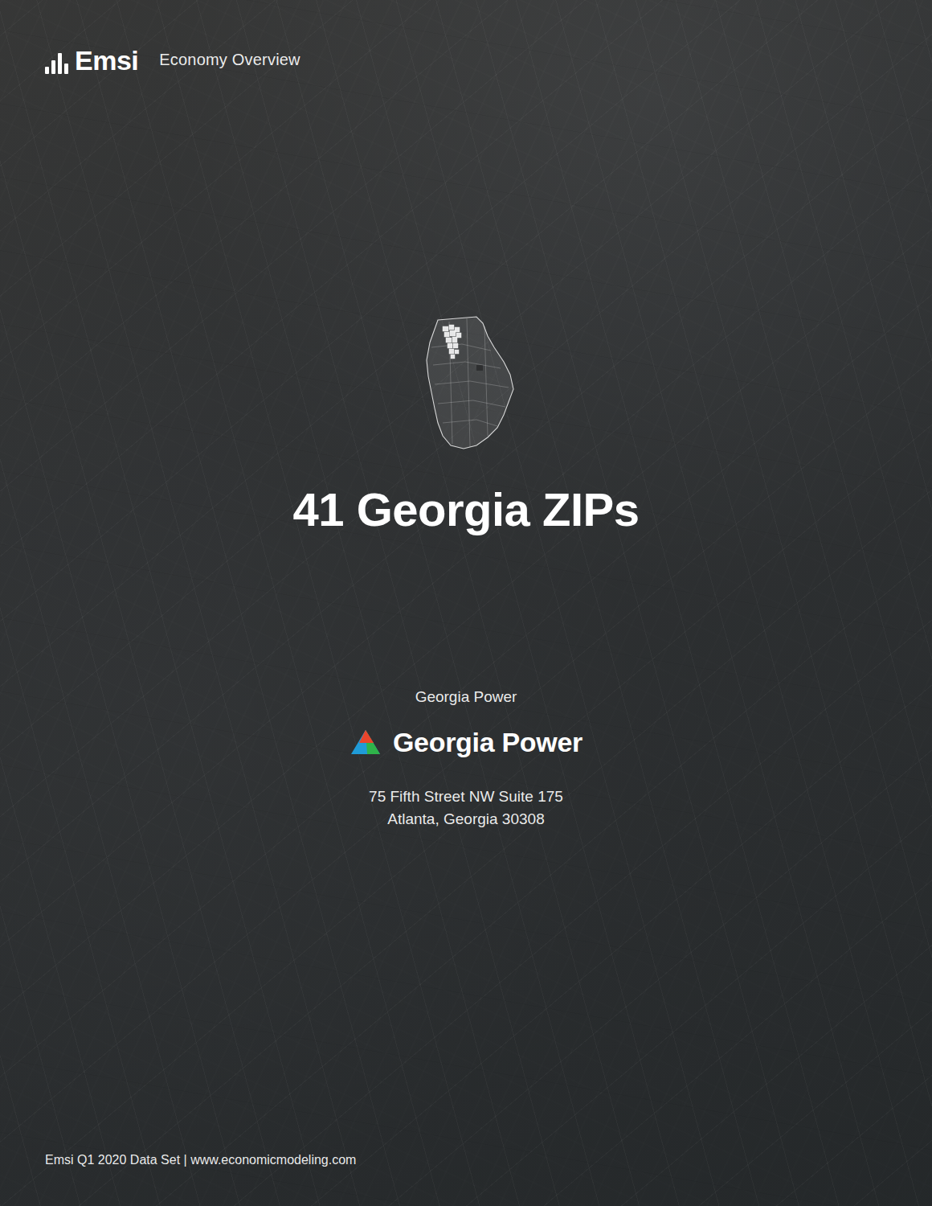Emsi
Economy Overview
41 Georgia ZIPs
Georgia Power
Georgia Power
75 Fifth Street NW Suite 175
Atlanta, Georgia 30308
Emsi Q1 2020 Data Set | www.economicmodeling.com